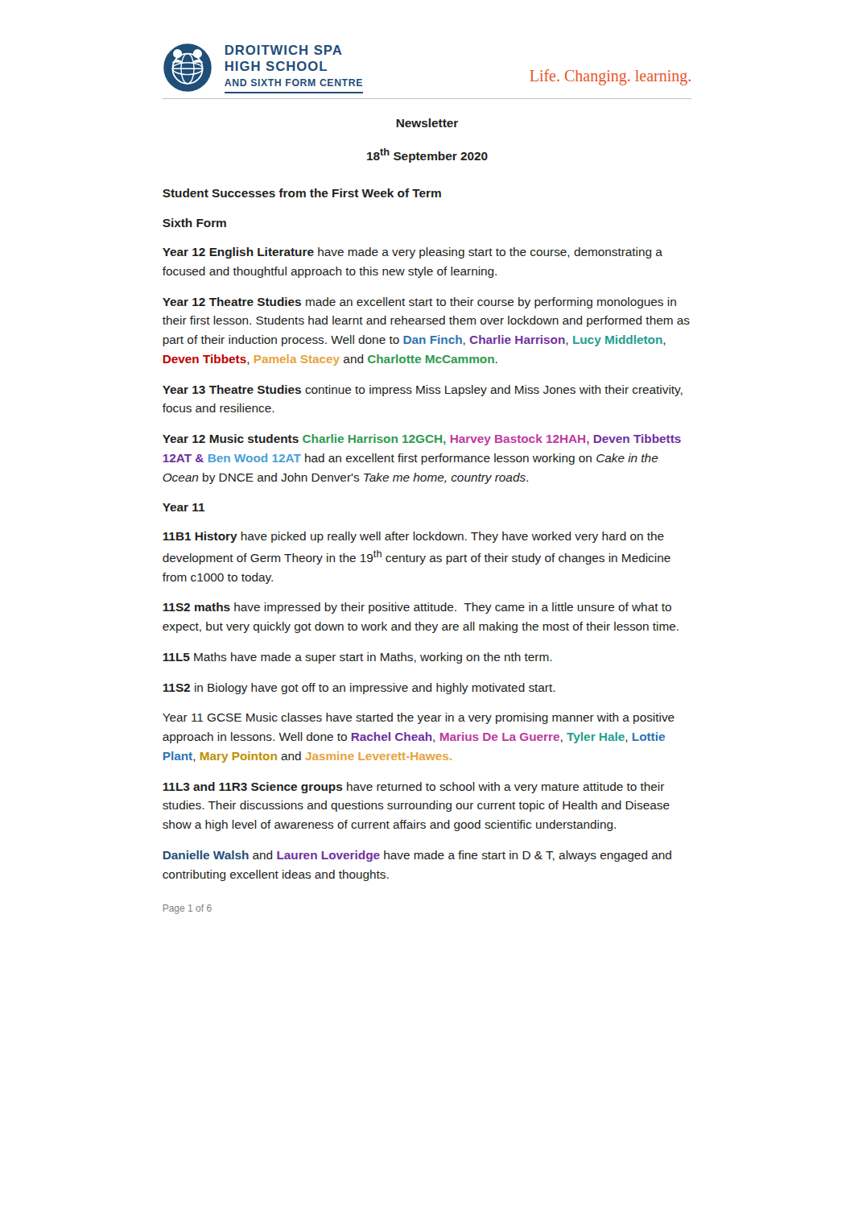Droitwich Spa
High School
and Sixth Form Centre
Life. Changing. learning.
Newsletter
18th September 2020
Student Successes from the First Week of Term
Sixth Form
Year 12 English Literature have made a very pleasing start to the course, demonstrating a focused and thoughtful approach to this new style of learning.
Year 12 Theatre Studies made an excellent start to their course by performing monologues in their first lesson. Students had learnt and rehearsed them over lockdown and performed them as part of their induction process. Well done to Dan Finch, Charlie Harrison, Lucy Middleton, Deven Tibbets, Pamela Stacey and Charlotte McCammon.
Year 13 Theatre Studies continue to impress Miss Lapsley and Miss Jones with their creativity, focus and resilience.
Year 12 Music students Charlie Harrison 12GCH, Harvey Bastock 12HAH, Deven Tibbetts 12AT & Ben Wood 12AT had an excellent first performance lesson working on Cake in the Ocean by DNCE and John Denver's Take me home, country roads.
Year 11
11B1 History have picked up really well after lockdown. They have worked very hard on the development of Germ Theory in the 19th century as part of their study of changes in Medicine from c1000 to today.
11S2 maths have impressed by their positive attitude. They came in a little unsure of what to expect, but very quickly got down to work and they are all making the most of their lesson time.
11L5 Maths have made a super start in Maths, working on the nth term.
11S2 in Biology have got off to an impressive and highly motivated start.
Year 11 GCSE Music classes have started the year in a very promising manner with a positive approach in lessons. Well done to Rachel Cheah, Marius De La Guerre, Tyler Hale, Lottie Plant, Mary Pointon and Jasmine Leverett-Hawes.
11L3 and 11R3 Science groups have returned to school with a very mature attitude to their studies. Their discussions and questions surrounding our current topic of Health and Disease show a high level of awareness of current affairs and good scientific understanding.
Danielle Walsh and Lauren Loveridge have made a fine start in D & T, always engaged and contributing excellent ideas and thoughts.
Page 1 of 6